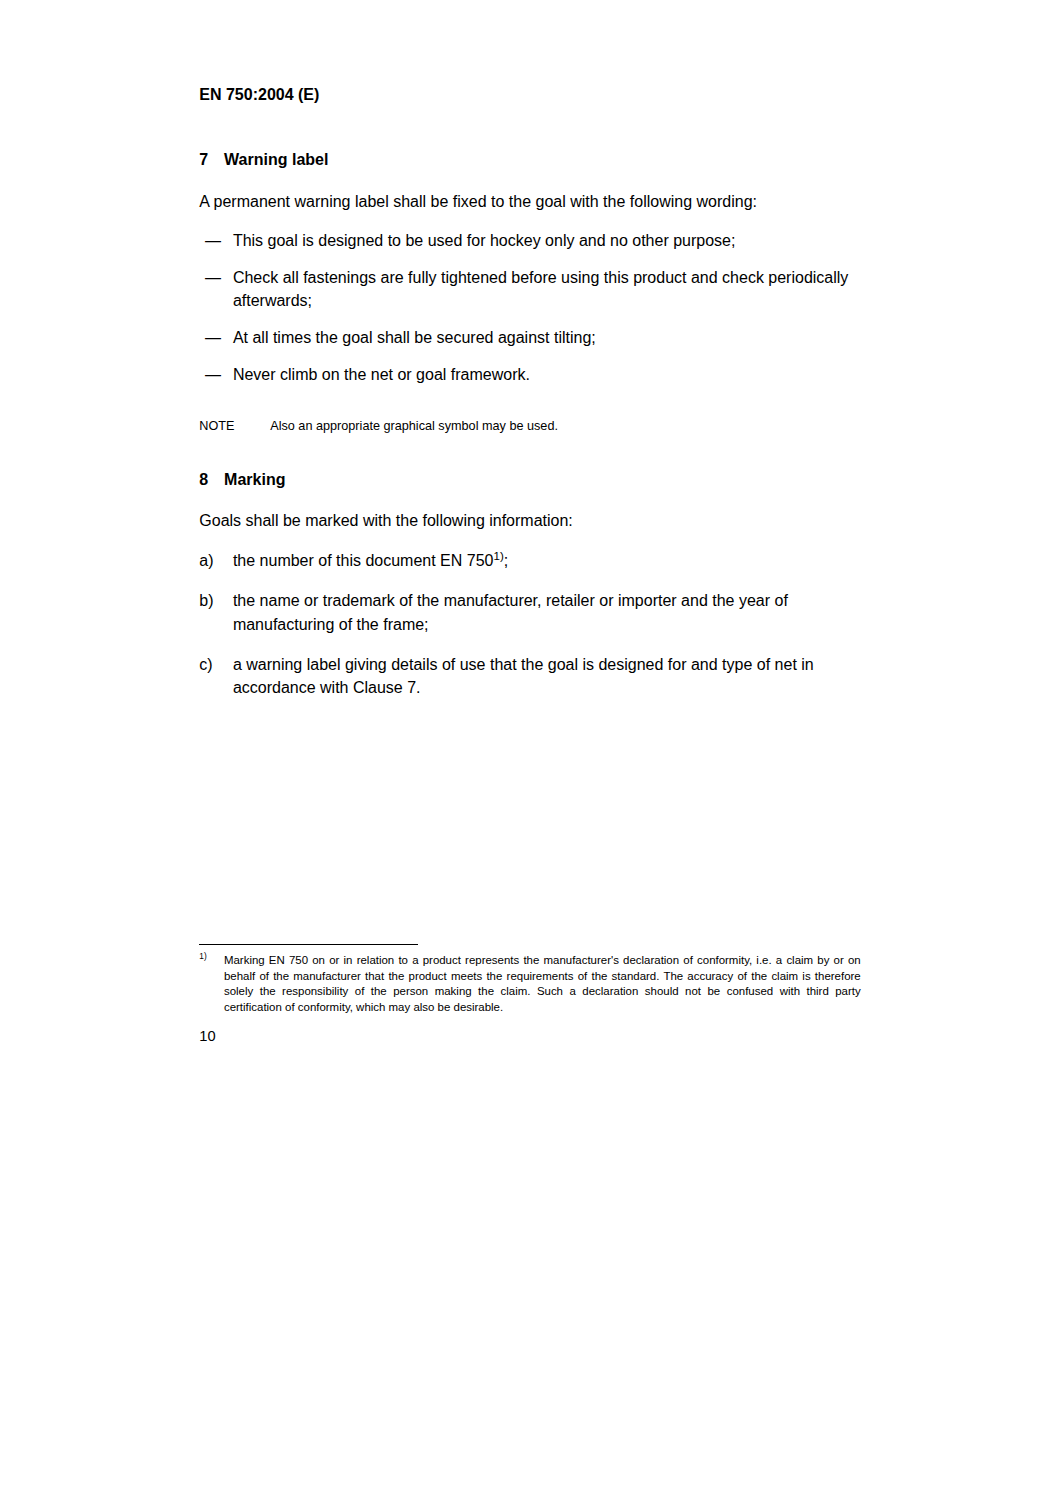EN 750:2004 (E)
7 Warning label
A permanent warning label shall be fixed to the goal with the following wording:
This goal is designed to be used for hockey only and no other purpose;
Check all fastenings are fully tightened before using this product and check periodically afterwards;
At all times the goal shall be secured against tilting;
Never climb on the net or goal framework.
NOTEAlso an appropriate graphical symbol may be used.
8 Marking
Goals shall be marked with the following information:
a) the number of this document EN 7501);
b) the name or trademark of the manufacturer, retailer or importer and the year of manufacturing of the frame;
c) a warning label giving details of use that the goal is designed for and type of net in accordance with Clause 7.
1)
Marking EN 750 on or in relation to a product represents the manufacturer's declaration of conformity, i.e. a claim by or on behalf of the manufacturer that the product meets the requirements of the standard. The accuracy of the claim is therefore solely the responsibility of the person making the claim. Such a declaration should not be confused with third party certification of conformity, which may also be desirable.
10